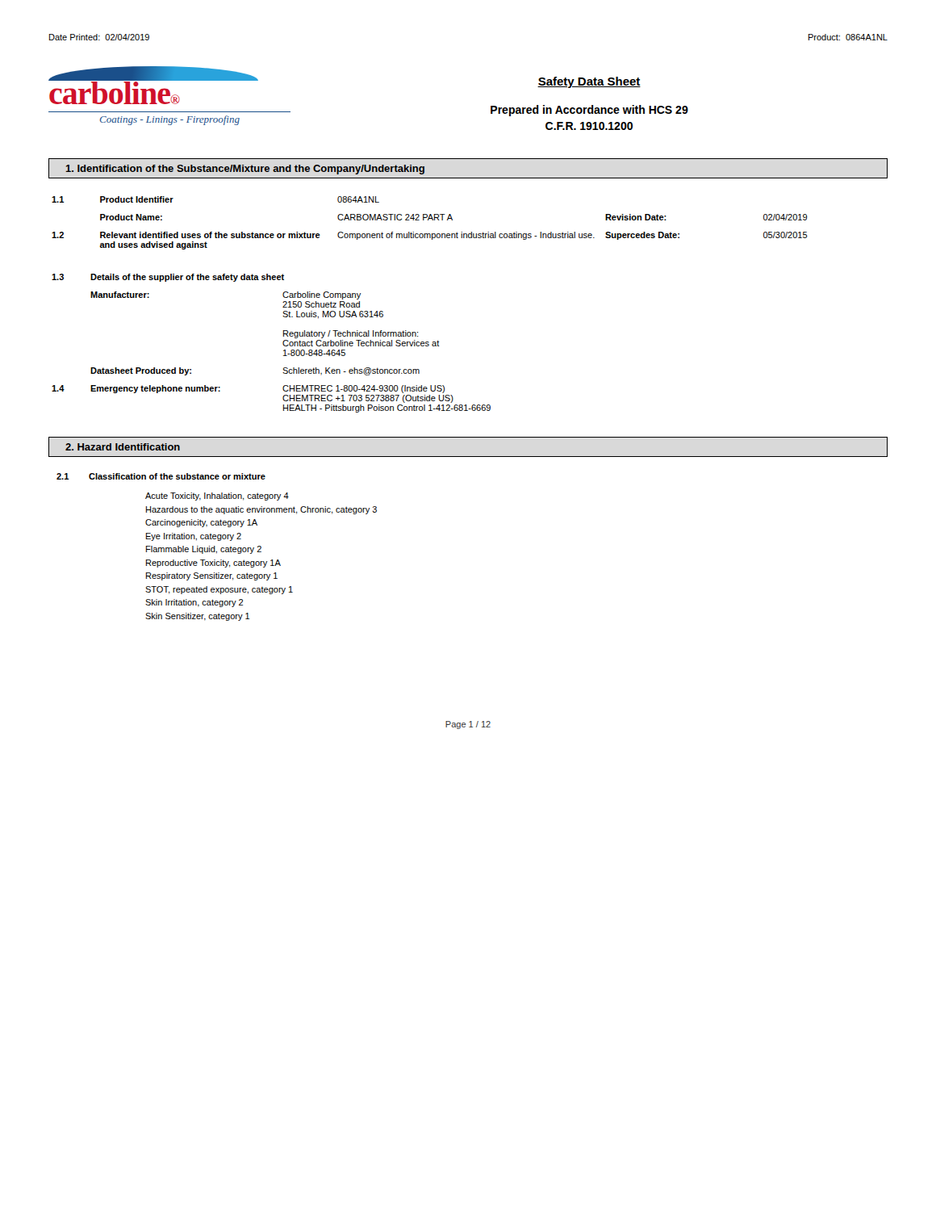Date Printed: 02/04/2019
Product: 0864A1NL
carboline®
Coatings - Linings - Fireproofing
Safety Data Sheet
Prepared in Accordance with HCS 29
C.F.R. 1910.1200
1. Identification of the Substance/Mixture and the Company/Undertaking
| 1.1 | Product Identifier | 0864A1NL | | |
| | Product Name: | CARBOMASTIC 242 PART A | Revision Date: | 02/04/2019 |
| 1.2 | Relevant identified uses of the substance or mixture and uses advised against | Component of multicomponent industrial coatings - Industrial use. | Supercedes Date: | 05/30/2015 |
| 1.3 | Details of the supplier of the safety data sheet |
| | Manufacturer: | Carboline Company 2150 Schuetz Road St. Louis, MO USA 63146 Regulatory / Technical Information: Contact Carboline Technical Services at 1-800-848-4645 |
| | Datasheet Produced by: | Schlereth, Ken - ehs@stoncor.com |
| 1.4 | Emergency telephone number: | CHEMTREC 1-800-424-9300 (Inside US) CHEMTREC +1 703 5273887 (Outside US) HEALTH - Pittsburgh Poison Control 1-412-681-6669 |
2. Hazard Identification
2.1 Classification of the substance or mixture
Acute Toxicity, Inhalation, category 4
Hazardous to the aquatic environment, Chronic, category 3
Carcinogenicity, category 1A
Eye Irritation, category 2
Flammable Liquid, category 2
Reproductive Toxicity, category 1A
Respiratory Sensitizer, category 1
STOT, repeated exposure, category 1
Skin Irritation, category 2
Skin Sensitizer, category 1
Page 1 / 12